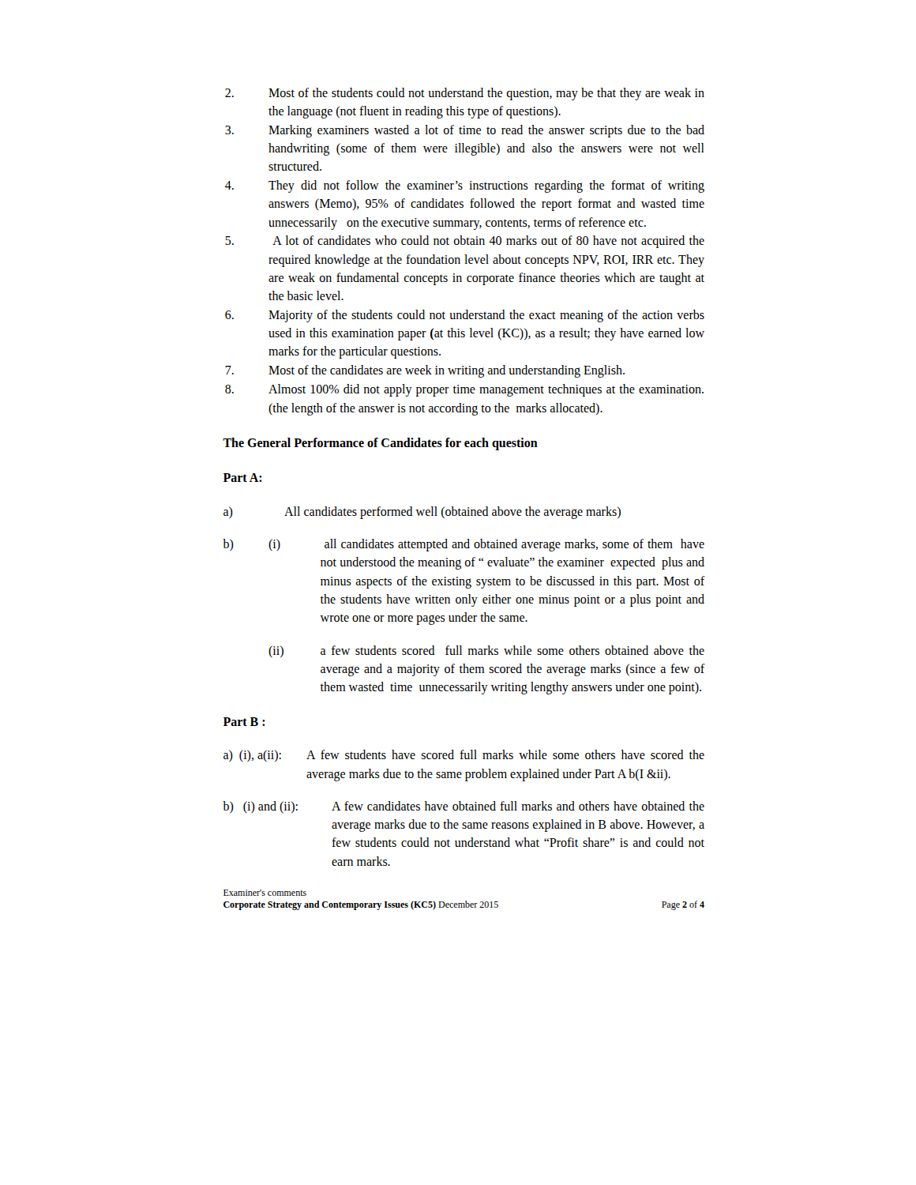2.
Most of the students could not understand the question, may be that they are weak in the language (not fluent in reading this type of questions).
3.
Marking examiners wasted a lot of time to read the answer scripts due to the bad handwriting (some of them were illegible) and also the answers were not well structured.
4.
They did not follow the examiner’s instructions regarding the format of writing answers (Memo), 95% of candidates followed the report format and wasted time unnecessarily on the executive summary, contents, terms of reference etc.
5.
A lot of candidates who could not obtain 40 marks out of 80 have not acquired the required knowledge at the foundation level about concepts NPV, ROI, IRR etc. They are weak on fundamental concepts in corporate finance theories which are taught at the basic level.
6.
Majority of the students could not understand the exact meaning of the action verbs used in this examination paper (at this level (KC)), as a result; they have earned low marks for the particular questions.
7.
Most of the candidates are week in writing and understanding English.
8.
Almost 100% did not apply proper time management techniques at the examination. (the length of the answer is not according to the marks allocated).
The General Performance of Candidates for each question
Part A:
a)
All candidates performed well (obtained above the average marks)
b)
(i)
all candidates attempted and obtained average marks, some of them have not understood the meaning of “ evaluate” the examiner expected plus and minus aspects of the existing system to be discussed in this part. Most of the students have written only either one minus point or a plus point and wrote one or more pages under the same.
(ii)
a few students scored full marks while some others obtained above the average and a majority of them scored the average marks (since a few of them wasted time unnecessarily writing lengthy answers under one point).
Part B :
a) (i), a(ii):
A few students have scored full marks while some others have scored the average marks due to the same problem explained under Part A b(I &ii).
b) (i) and (ii):
A few candidates have obtained full marks and others have obtained the average marks due to the same reasons explained in B above. However, a few students could not understand what “Profit share” is and could not earn marks.
Examiner's comments
Corporate Strategy and Contemporary Issues (KC5) December 2015
Page 2 of 4